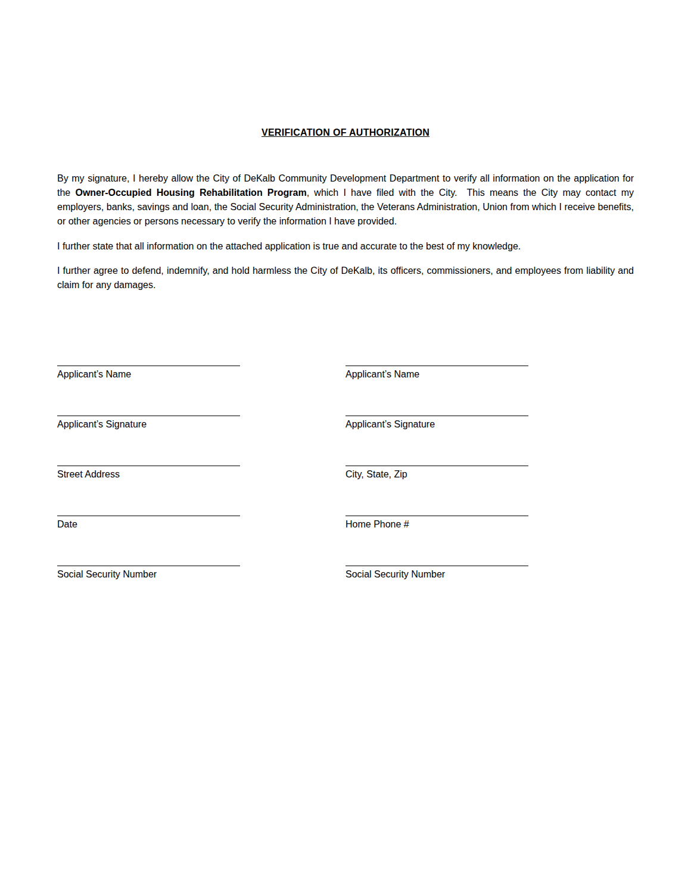VERIFICATION OF AUTHORIZATION
By my signature, I hereby allow the City of DeKalb Community Development Department to verify all information on the application for the Owner-Occupied Housing Rehabilitation Program, which I have filed with the City. This means the City may contact my employers, banks, savings and loan, the Social Security Administration, the Veterans Administration, Union from which I receive benefits, or other agencies or persons necessary to verify the information I have provided.
I further state that all information on the attached application is true and accurate to the best of my knowledge.
I further agree to defend, indemnify, and hold harmless the City of DeKalb, its officers, commissioners, and employees from liability and claim for any damages.
| Applicant’s Name | Applicant’s Name |
| Applicant’s Signature | Applicant’s Signature |
| Street Address | City, State, Zip |
| Date | Home Phone # |
| Social Security Number | Social Security Number |